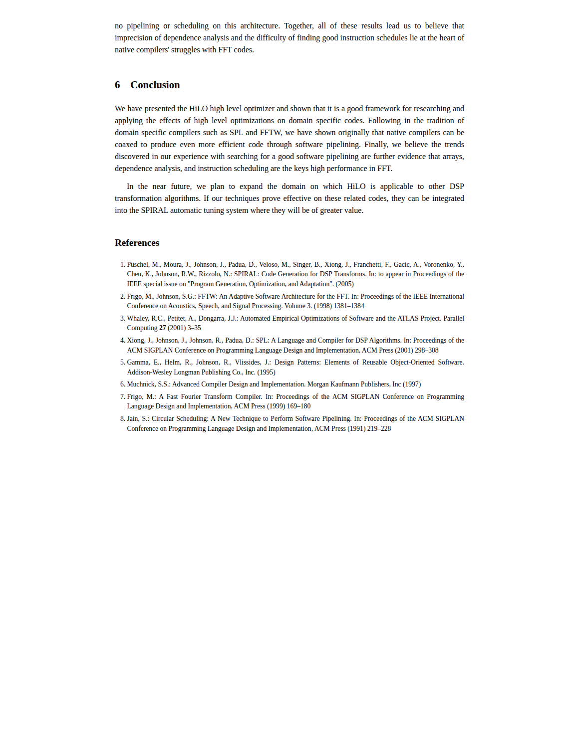no pipelining or scheduling on this architecture. Together, all of these results lead us to believe that imprecision of dependence analysis and the difficulty of finding good instruction schedules lie at the heart of native compilers' struggles with FFT codes.
6 Conclusion
We have presented the HiLO high level optimizer and shown that it is a good framework for researching and applying the effects of high level optimizations on domain specific codes. Following in the tradition of domain specific compilers such as SPL and FFTW, we have shown originally that native compilers can be coaxed to produce even more efficient code through software pipelining. Finally, we believe the trends discovered in our experience with searching for a good software pipelining are further evidence that arrays, dependence analysis, and instruction scheduling are the keys high performance in FFT.
In the near future, we plan to expand the domain on which HiLO is applicable to other DSP transformation algorithms. If our techniques prove effective on these related codes, they can be integrated into the SPIRAL automatic tuning system where they will be of greater value.
References
Püschel, M., Moura, J., Johnson, J., Padua, D., Veloso, M., Singer, B., Xiong, J., Franchetti, F., Gacic, A., Voronenko, Y., Chen, K., Johnson, R.W., Rizzolo, N.: SPIRAL: Code Generation for DSP Transforms. In: to appear in Proceedings of the IEEE special issue on "Program Generation, Optimization, and Adaptation". (2005)
Frigo, M., Johnson, S.G.: FFTW: An Adaptive Software Architecture for the FFT. In: Proceedings of the IEEE International Conference on Acoustics, Speech, and Signal Processing. Volume 3. (1998) 1381–1384
Whaley, R.C., Petitet, A., Dongarra, J.J.: Automated Empirical Optimizations of Software and the ATLAS Project. Parallel Computing 27 (2001) 3–35
Xiong, J., Johnson, J., Johnson, R., Padua, D.: SPL: A Language and Compiler for DSP Algorithms. In: Proceedings of the ACM SIGPLAN Conference on Programming Language Design and Implementation, ACM Press (2001) 298–308
Gamma, E., Helm, R., Johnson, R., Vlissides, J.: Design Patterns: Elements of Reusable Object-Oriented Software. Addison-Wesley Longman Publishing Co., Inc. (1995)
Muchnick, S.S.: Advanced Compiler Design and Implementation. Morgan Kaufmann Publishers, Inc (1997)
Frigo, M.: A Fast Fourier Transform Compiler. In: Proceedings of the ACM SIGPLAN Conference on Programming Language Design and Implementation, ACM Press (1999) 169–180
Jain, S.: Circular Scheduling: A New Technique to Perform Software Pipelining. In: Proceedings of the ACM SIGPLAN Conference on Programming Language Design and Implementation, ACM Press (1991) 219–228